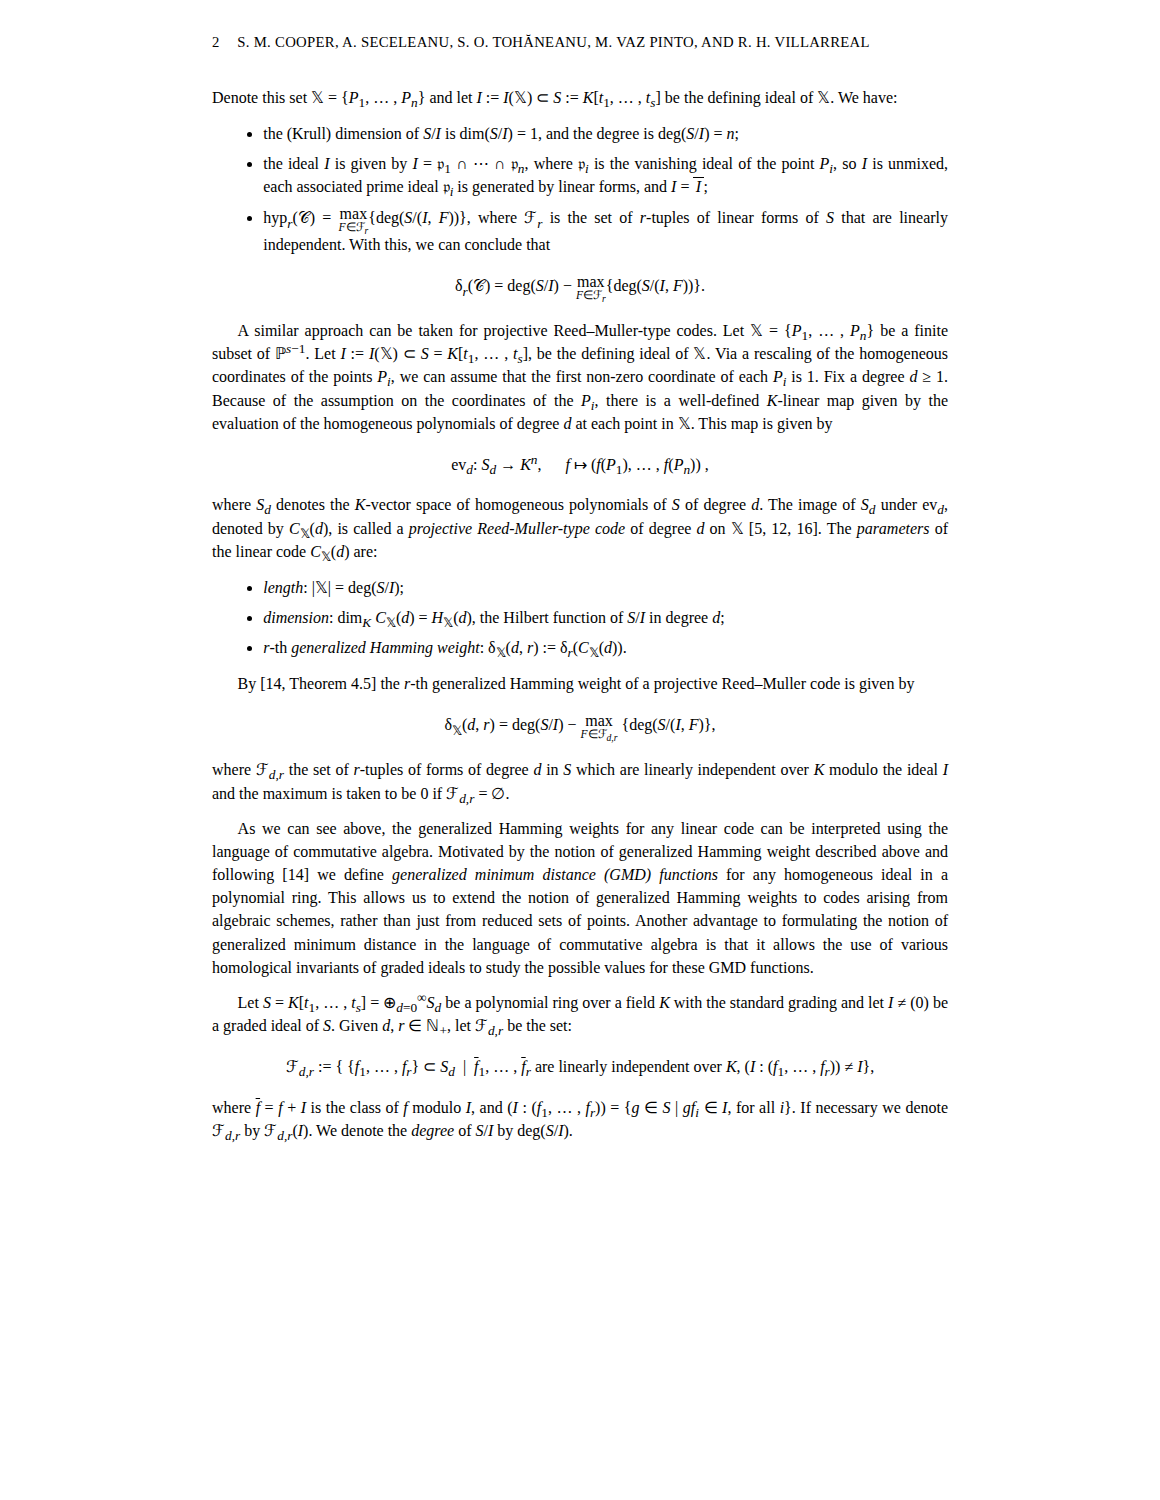2 S. M. COOPER, A. SECELEANU, S. O. TOHĂNEANU, M. VAZ PINTO, AND R. H. VILLARREAL
Denote this set 𝕏 = {P1, … , Pn} and let I := I(𝕏) ⊂ S := K[t1, … , ts] be the defining ideal of 𝕏. We have:
the (Krull) dimension of S/I is dim(S/I) = 1, and the degree is deg(S/I) = n;
the ideal I is given by I = 𝔭1 ∩ ⋯ ∩ 𝔭n, where 𝔭i is the vanishing ideal of the point Pi, so I is unmixed, each associated prime ideal 𝔭i is generated by linear forms, and I = I;
hypr(𝒞) = max F∈ℱr{deg(S/(I, F))}, where ℱr is the set of r-tuples of linear forms of S that are linearly independent. With this, we can conclude that
δr(𝒞) = deg(S/I) − max F∈ℱr{deg(S/(I, F))}.
A similar approach can be taken for projective Reed–Muller-type codes. Let 𝕏 = {P1, … , Pn} be a finite subset of ℙs−1. Let I := I(𝕏) ⊂ S = K[t1, … , ts], be the defining ideal of 𝕏. Via a rescaling of the homogeneous coordinates of the points Pi, we can assume that the first non-zero coordinate of each Pi is 1. Fix a degree d ≥ 1. Because of the assumption on the coordinates of the Pi, there is a well-defined K-linear map given by the evaluation of the homogeneous polynomials of degree d at each point in 𝕏. This map is given by
evd: Sd → Kn, f ↦ (f(P1), … , f(Pn)) ,
where Sd denotes the K-vector space of homogeneous polynomials of S of degree d. The image of Sd under evd, denoted by C𝕏(d), is called a projective Reed-Muller-type code of degree d on 𝕏 [5, 12, 16]. The parameters of the linear code C𝕏(d) are:
length: |𝕏| = deg(S/I);
dimension: dimK C𝕏(d) = H𝕏(d), the Hilbert function of S/I in degree d;
r-th generalized Hamming weight: δ𝕏(d, r) := δr(C𝕏(d)).
By [14, Theorem 4.5] the r-th generalized Hamming weight of a projective Reed–Muller code is given by
δ𝕏(d, r) = deg(S/I) − max F∈ℱd,r {deg(S/(I, F)},
where ℱd,r the set of r-tuples of forms of degree d in S which are linearly independent over K modulo the ideal I and the maximum is taken to be 0 if ℱd,r = ∅.
As we can see above, the generalized Hamming weights for any linear code can be interpreted using the language of commutative algebra. Motivated by the notion of generalized Hamming weight described above and following [14] we define generalized minimum distance (GMD) functions for any homogeneous ideal in a polynomial ring. This allows us to extend the notion of generalized Hamming weights to codes arising from algebraic schemes, rather than just from reduced sets of points. Another advantage to formulating the notion of generalized minimum distance in the language of commutative algebra is that it allows the use of various homological invariants of graded ideals to study the possible values for these GMD functions.
Let S = K[t1, … , ts] = ⊕d=0∞Sd be a polynomial ring over a field K with the standard grading and let I ≠ (0) be a graded ideal of S. Given d, r ∈ ℕ+, let ℱd,r be the set:
ℱd,r := { {f1, … , fr} ⊂ Sd | f1, … , fr are linearly independent over K, (I : (f1, … , fr)) ≠ I},
where f = f + I is the class of f modulo I, and (I : (f1, … , fr)) = {g ∈ S | gfi ∈ I, for all i}. If necessary we denote ℱd,r by ℱd,r(I). We denote the degree of S/I by deg(S/I).